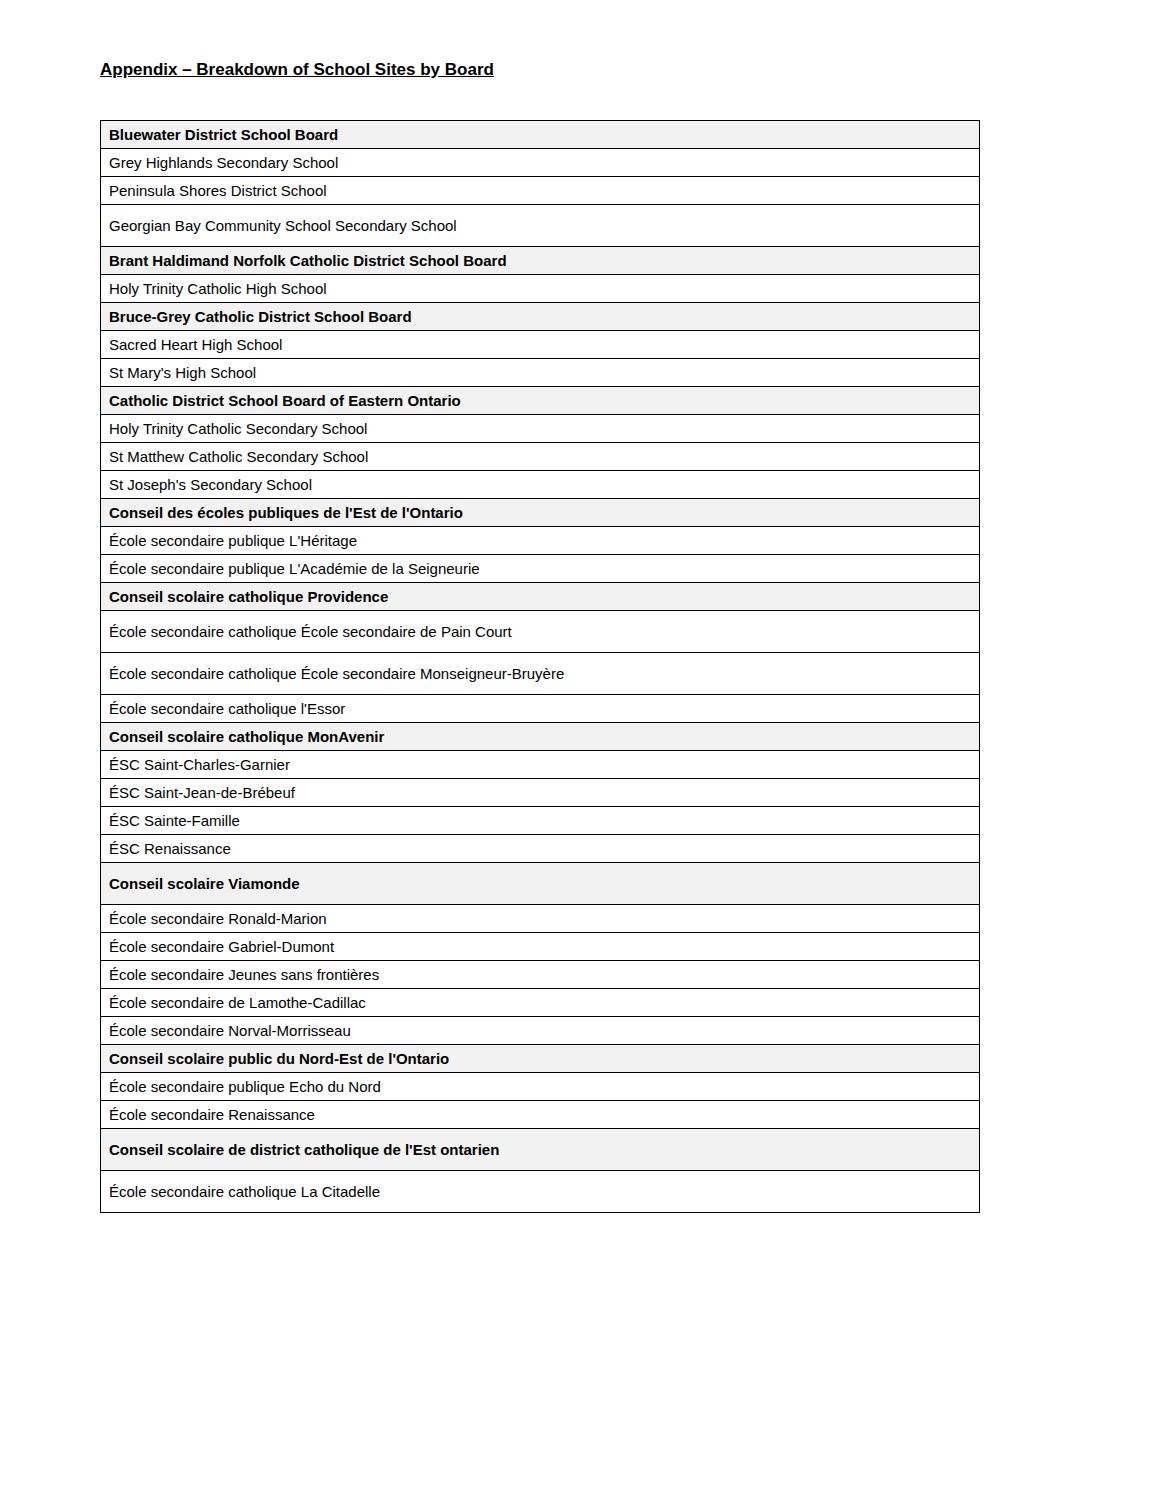Appendix – Breakdown of School Sites by Board
| Bluewater District School Board |
| Grey Highlands Secondary School |
| Peninsula Shores District School |
| Georgian Bay Community School Secondary School |
| Brant Haldimand Norfolk Catholic District School Board |
| Holy Trinity Catholic High School |
| Bruce-Grey Catholic District School Board |
| Sacred Heart High School |
| St Mary's High School |
| Catholic District School Board of Eastern Ontario |
| Holy Trinity Catholic Secondary School |
| St Matthew Catholic Secondary School |
| St Joseph's Secondary School |
| Conseil des écoles publiques de l'Est de l'Ontario |
| École secondaire publique L'Héritage |
| École secondaire publique L'Académie de la Seigneurie |
| Conseil scolaire catholique Providence |
| École secondaire catholique École secondaire de Pain Court |
| École secondaire catholique École secondaire Monseigneur-Bruyère |
| École secondaire catholique l'Essor |
| Conseil scolaire catholique MonAvenir |
| ÉSC Saint-Charles-Garnier |
| ÉSC Saint-Jean-de-Brébeuf |
| ÉSC Sainte-Famille |
| ÉSC Renaissance |
| Conseil scolaire Viamonde |
| École secondaire Ronald-Marion |
| École secondaire Gabriel-Dumont |
| École secondaire Jeunes sans frontières |
| École secondaire de Lamothe-Cadillac |
| École secondaire Norval-Morrisseau |
| Conseil scolaire public du Nord-Est de l'Ontario |
| École secondaire publique Echo du Nord |
| École secondaire Renaissance |
| Conseil scolaire de district catholique de l'Est ontarien |
| École secondaire catholique La Citadelle |